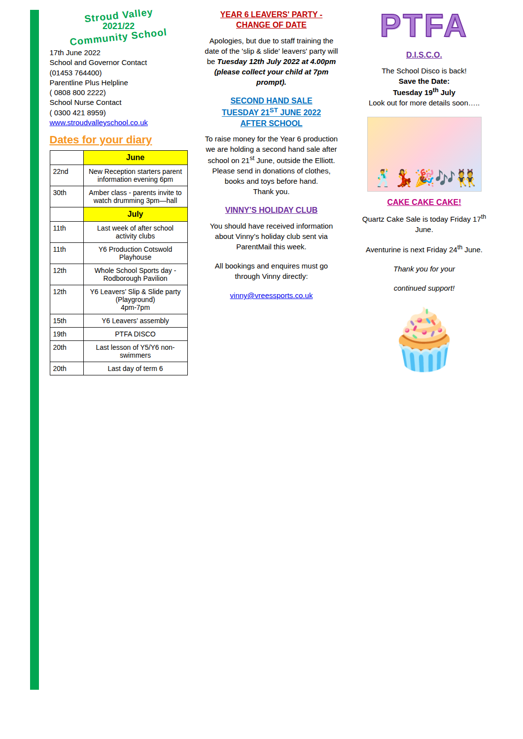Stroud Valley
2021/22
Community School
17th June 2022
School and Governor Contact
(01453 764400)
Parentline Plus Helpline
( 0808 800 2222)
School Nurse Contact
( 0300 421 8959)
www.stroudvalleyschool.co.uk
Dates for your diary
| | June |
| 22nd | New Reception starters parent information evening 6pm |
| 30th | Amber class - parents invite to watch drumming 3pm—hall |
| | July |
| 11th | Last week of after school activity clubs |
| 11th | Y6 Production Cotswold Playhouse |
| 12th | Whole School Sports day - Rodborough Pavilion |
| 12th | Y6 Leavers’ Slip & Slide party (Playground) 4pm-7pm |
| 15th | Y6 Leavers’ assembly |
| 19th | PTFA DISCO |
| 20th | Last lesson of Y5/Y6 non-swimmers |
| 20th | Last day of term 6 |
YEAR 6 LEAVERS' PARTY - CHANGE OF DATE
Apologies, but due to staff training the date of the 'slip & slide' leavers' party will be Tuesday 12th July 2022 at 4.00pm (please collect your child at 7pm prompt).
SECOND HAND SALE
TUESDAY 21ST JUNE 2022
AFTER SCHOOL
To raise money for the Year 6 production we are holding a second hand sale after school on 21st June, outside the Elliott. Please send in donations of clothes, books and toys before hand.
Thank you.
VINNY’S HOLIDAY CLUB
You should have received information about Vinny’s holiday club sent via ParentMail this week.
All bookings and enquires must go through Vinny directly:
vinny@vreessports.co.uk
PTFA
D.I.S.C.O.
The School Disco is back!
Save the Date:
Tuesday 19th July
Look out for more details soon…..
CAKE CAKE CAKE!
Quartz Cake Sale is today Friday 17th June.
Aventurine is next Friday 24th June.
Thank you for your
continued support!